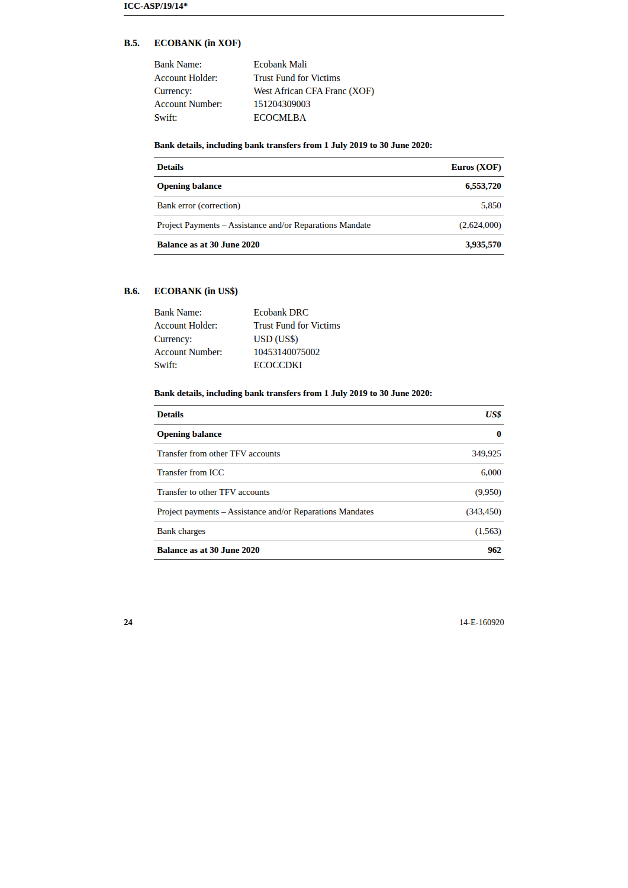ICC-ASP/19/14*
B.5. ECOBANK (in XOF)
Bank Name:
Ecobank Mali
Account Holder:
Trust Fund for Victims
Currency:
West African CFA Franc (XOF)
Account Number:
151204309003
Swift:
ECOCMLBA
Bank details, including bank transfers from 1 July 2019 to 30 June 2020:
| Details | Euros (XOF) |
| --- | --- |
| Opening balance | 6,553,720 |
| Bank error (correction) | 5,850 |
| Project Payments – Assistance and/or Reparations Mandate | (2,624,000) |
| Balance as at 30 June 2020 | 3,935,570 |
B.6. ECOBANK (in US$)
Bank Name:
Ecobank DRC
Account Holder:
Trust Fund for Victims
Currency:
USD (US$)
Account Number:
10453140075002
Swift:
ECOCCDKI
Bank details, including bank transfers from 1 July 2019 to 30 June 2020:
| Details | US$ |
| --- | --- |
| Opening balance | 0 |
| Transfer from other TFV accounts | 349,925 |
| Transfer from ICC | 6,000 |
| Transfer to other TFV accounts | (9,950) |
| Project payments – Assistance and/or Reparations Mandates | (343,450) |
| Bank charges | (1,563) |
| Balance as at 30 June 2020 | 962 |
24 14-E-160920